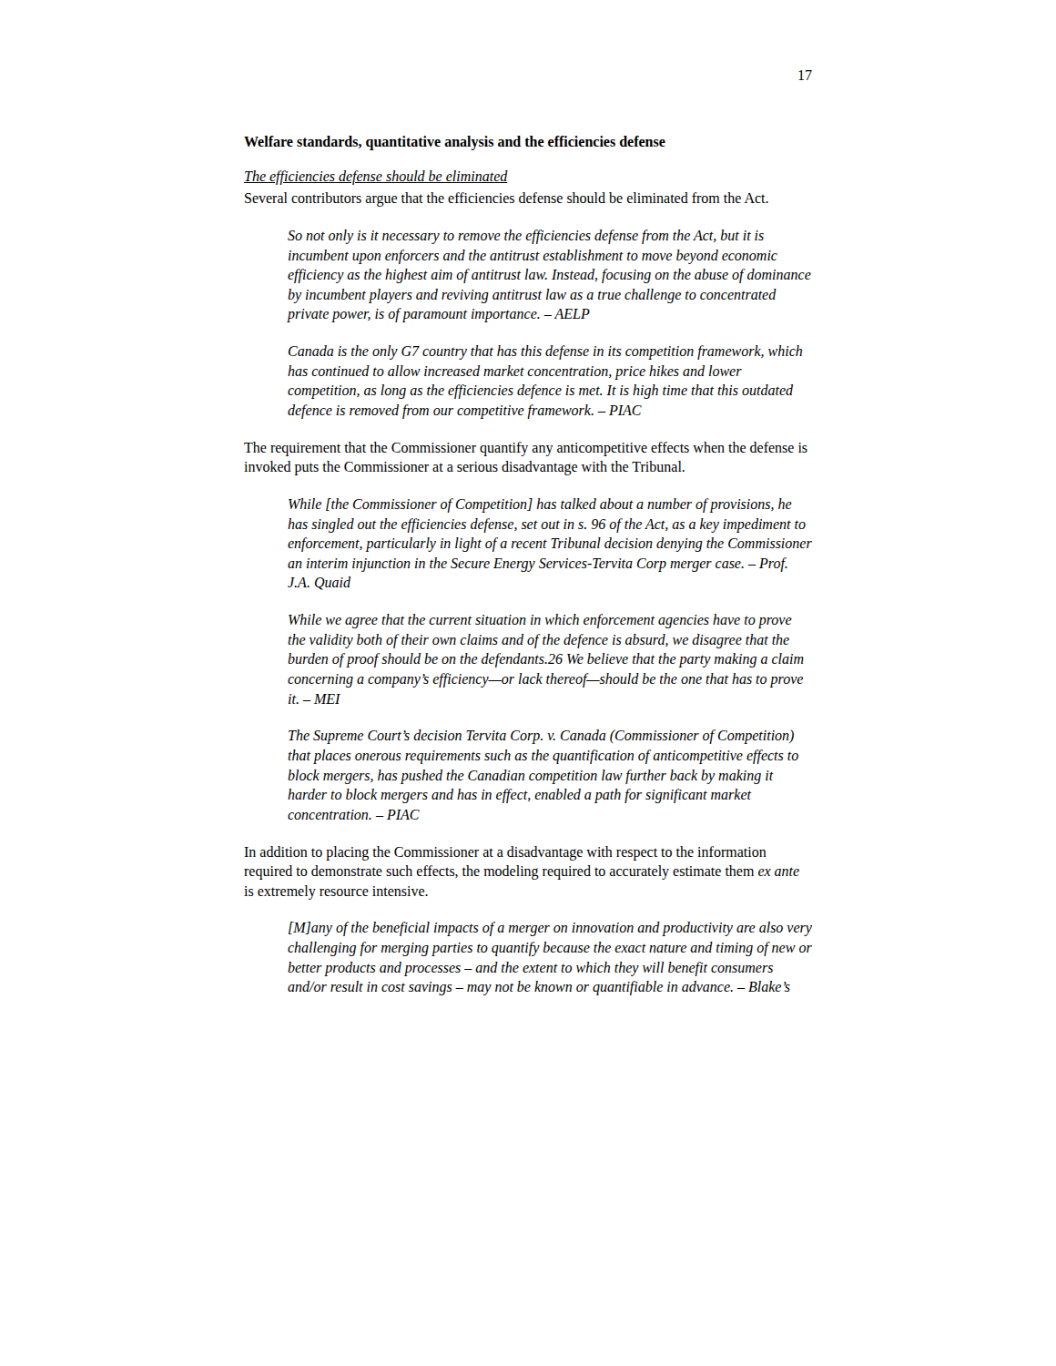17
Welfare standards, quantitative analysis and the efficiencies defense
The efficiencies defense should be eliminated
Several contributors argue that the efficiencies defense should be eliminated from the Act.
So not only is it necessary to remove the efficiencies defense from the Act, but it is incumbent upon enforcers and the antitrust establishment to move beyond economic efficiency as the highest aim of antitrust law. Instead, focusing on the abuse of dominance by incumbent players and reviving antitrust law as a true challenge to concentrated private power, is of paramount importance. – AELP
Canada is the only G7 country that has this defense in its competition framework, which has continued to allow increased market concentration, price hikes and lower competition, as long as the efficiencies defence is met. It is high time that this outdated defence is removed from our competitive framework. – PIAC
The requirement that the Commissioner quantify any anticompetitive effects when the defense is invoked puts the Commissioner at a serious disadvantage with the Tribunal.
While [the Commissioner of Competition] has talked about a number of provisions, he has singled out the efficiencies defense, set out in s. 96 of the Act, as a key impediment to enforcement, particularly in light of a recent Tribunal decision denying the Commissioner an interim injunction in the Secure Energy Services-Tervita Corp merger case. – Prof. J.A. Quaid
While we agree that the current situation in which enforcement agencies have to prove the validity both of their own claims and of the defence is absurd, we disagree that the burden of proof should be on the defendants.26 We believe that the party making a claim concerning a company’s efficiency—or lack thereof—should be the one that has to prove it. – MEI
The Supreme Court’s decision Tervita Corp. v. Canada (Commissioner of Competition) that places onerous requirements such as the quantification of anticompetitive effects to block mergers, has pushed the Canadian competition law further back by making it harder to block mergers and has in effect, enabled a path for significant market concentration. – PIAC
In addition to placing the Commissioner at a disadvantage with respect to the information required to demonstrate such effects, the modeling required to accurately estimate them ex ante is extremely resource intensive.
[M]any of the beneficial impacts of a merger on innovation and productivity are also very challenging for merging parties to quantify because the exact nature and timing of new or better products and processes – and the extent to which they will benefit consumers and/or result in cost savings – may not be known or quantifiable in advance. – Blake’s